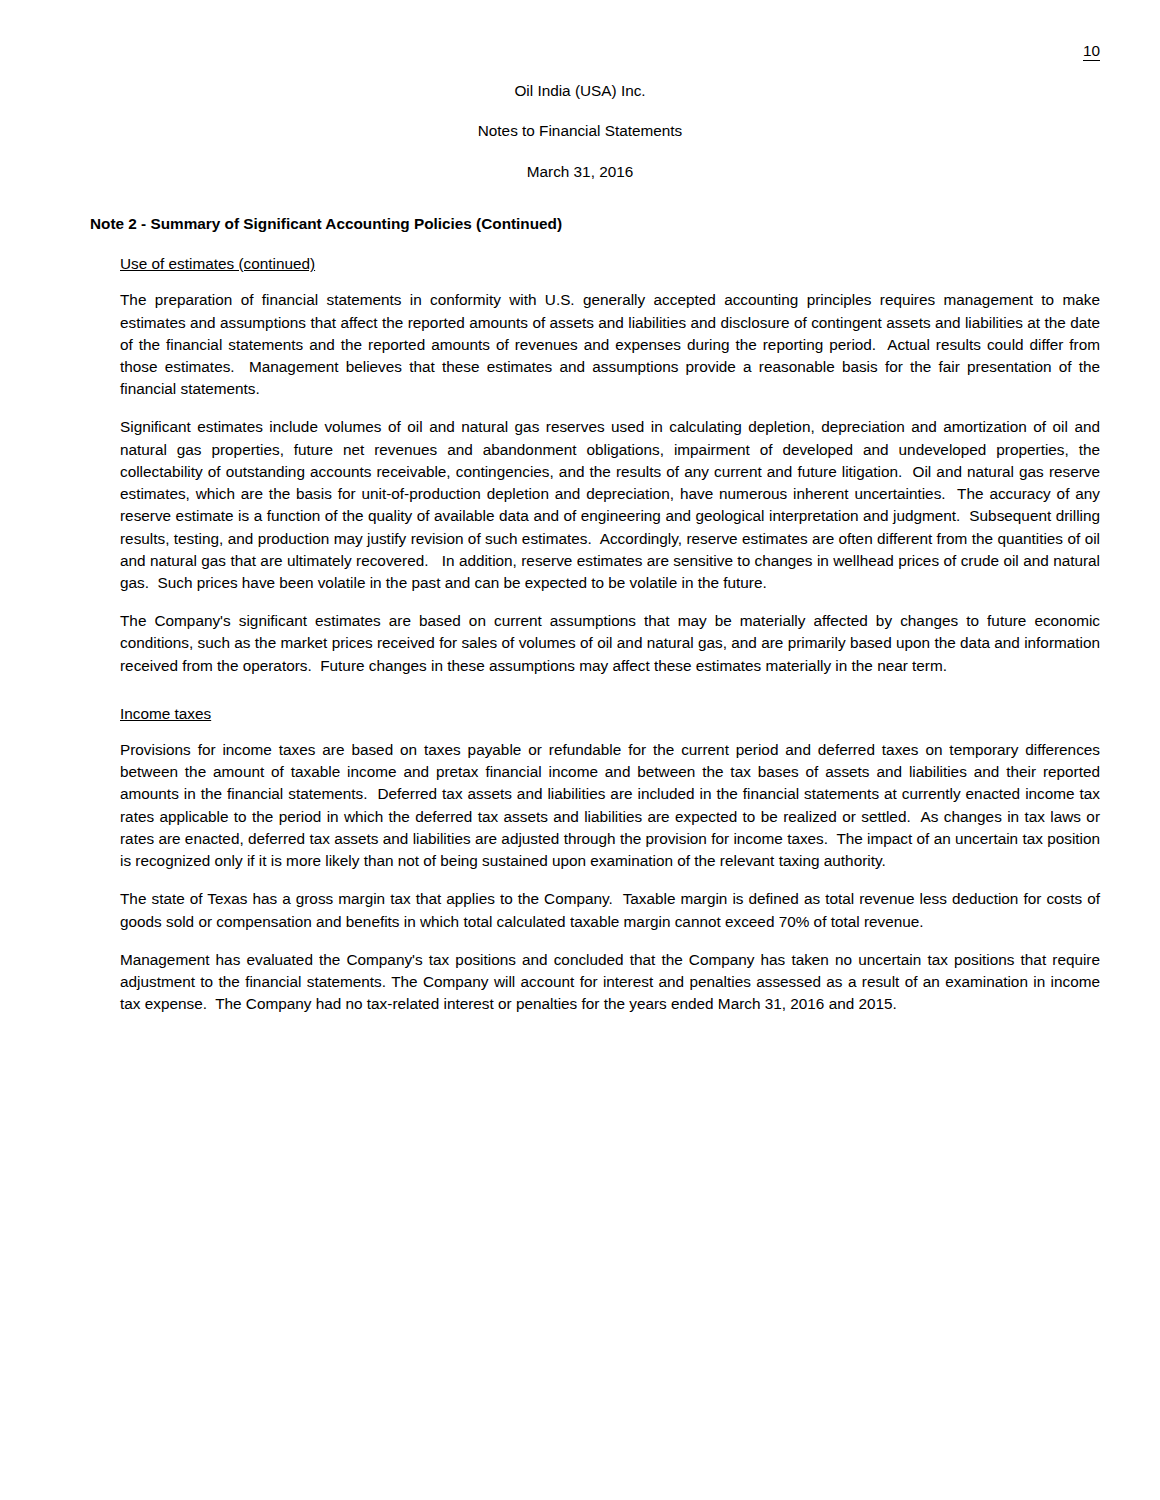10
Oil India (USA) Inc.
Notes to Financial Statements
March 31, 2016
Note 2 - Summary of Significant Accounting Policies (Continued)
Use of estimates (continued)
The preparation of financial statements in conformity with U.S. generally accepted accounting principles requires management to make estimates and assumptions that affect the reported amounts of assets and liabilities and disclosure of contingent assets and liabilities at the date of the financial statements and the reported amounts of revenues and expenses during the reporting period. Actual results could differ from those estimates. Management believes that these estimates and assumptions provide a reasonable basis for the fair presentation of the financial statements.
Significant estimates include volumes of oil and natural gas reserves used in calculating depletion, depreciation and amortization of oil and natural gas properties, future net revenues and abandonment obligations, impairment of developed and undeveloped properties, the collectability of outstanding accounts receivable, contingencies, and the results of any current and future litigation. Oil and natural gas reserve estimates, which are the basis for unit-of-production depletion and depreciation, have numerous inherent uncertainties. The accuracy of any reserve estimate is a function of the quality of available data and of engineering and geological interpretation and judgment. Subsequent drilling results, testing, and production may justify revision of such estimates. Accordingly, reserve estimates are often different from the quantities of oil and natural gas that are ultimately recovered. In addition, reserve estimates are sensitive to changes in wellhead prices of crude oil and natural gas. Such prices have been volatile in the past and can be expected to be volatile in the future.
The Company's significant estimates are based on current assumptions that may be materially affected by changes to future economic conditions, such as the market prices received for sales of volumes of oil and natural gas, and are primarily based upon the data and information received from the operators. Future changes in these assumptions may affect these estimates materially in the near term.
Income taxes
Provisions for income taxes are based on taxes payable or refundable for the current period and deferred taxes on temporary differences between the amount of taxable income and pretax financial income and between the tax bases of assets and liabilities and their reported amounts in the financial statements. Deferred tax assets and liabilities are included in the financial statements at currently enacted income tax rates applicable to the period in which the deferred tax assets and liabilities are expected to be realized or settled. As changes in tax laws or rates are enacted, deferred tax assets and liabilities are adjusted through the provision for income taxes. The impact of an uncertain tax position is recognized only if it is more likely than not of being sustained upon examination of the relevant taxing authority.
The state of Texas has a gross margin tax that applies to the Company. Taxable margin is defined as total revenue less deduction for costs of goods sold or compensation and benefits in which total calculated taxable margin cannot exceed 70% of total revenue.
Management has evaluated the Company's tax positions and concluded that the Company has taken no uncertain tax positions that require adjustment to the financial statements. The Company will account for interest and penalties assessed as a result of an examination in income tax expense. The Company had no tax-related interest or penalties for the years ended March 31, 2016 and 2015.